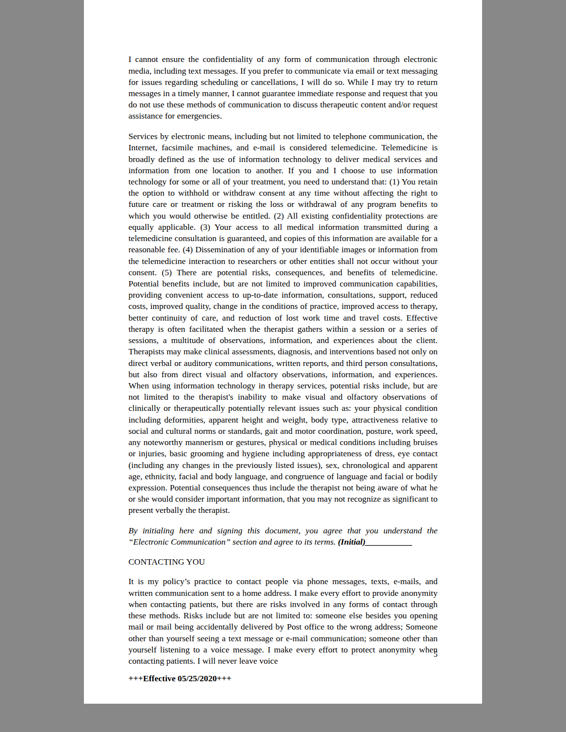I cannot ensure the confidentiality of any form of communication through electronic media, including text messages. If you prefer to communicate via email or text messaging for issues regarding scheduling or cancellations, I will do so. While I may try to return messages in a timely manner, I cannot guarantee immediate response and request that you do not use these methods of communication to discuss therapeutic content and/or request assistance for emergencies.
Services by electronic means, including but not limited to telephone communication, the Internet, facsimile machines, and e-mail is considered telemedicine. Telemedicine is broadly defined as the use of information technology to deliver medical services and information from one location to another. If you and I choose to use information technology for some or all of your treatment, you need to understand that: (1) You retain the option to withhold or withdraw consent at any time without affecting the right to future care or treatment or risking the loss or withdrawal of any program benefits to which you would otherwise be entitled. (2) All existing confidentiality protections are equally applicable. (3) Your access to all medical information transmitted during a telemedicine consultation is guaranteed, and copies of this information are available for a reasonable fee. (4) Dissemination of any of your identifiable images or information from the telemedicine interaction to researchers or other entities shall not occur without your consent. (5) There are potential risks, consequences, and benefits of telemedicine. Potential benefits include, but are not limited to improved communication capabilities, providing convenient access to up-to-date information, consultations, support, reduced costs, improved quality, change in the conditions of practice, improved access to therapy, better continuity of care, and reduction of lost work time and travel costs. Effective therapy is often facilitated when the therapist gathers within a session or a series of sessions, a multitude of observations, information, and experiences about the client. Therapists may make clinical assessments, diagnosis, and interventions based not only on direct verbal or auditory communications, written reports, and third person consultations, but also from direct visual and olfactory observations, information, and experiences. When using information technology in therapy services, potential risks include, but are not limited to the therapist's inability to make visual and olfactory observations of clinically or therapeutically potentially relevant issues such as: your physical condition including deformities, apparent height and weight, body type, attractiveness relative to social and cultural norms or standards, gait and motor coordination, posture, work speed, any noteworthy mannerism or gestures, physical or medical conditions including bruises or injuries, basic grooming and hygiene including appropriateness of dress, eye contact (including any changes in the previously listed issues), sex, chronological and apparent age, ethnicity, facial and body language, and congruence of language and facial or bodily expression. Potential consequences thus include the therapist not being aware of what he or she would consider important information, that you may not recognize as significant to present verbally the therapist.
By initialing here and signing this document, you agree that you understand the “Electronic Communication” section and agree to its terms. (Initial)___________
CONTACTING YOU
It is my policy’s practice to contact people via phone messages, texts, e-mails, and written communication sent to a home address. I make every effort to provide anonymity when contacting patients, but there are risks involved in any forms of contact through these methods. Risks include but are not limited to: someone else besides you opening mail or mail being accidentally delivered by Post office to the wrong address; Someone other than yourself seeing a text message or e-mail communication; someone other than yourself listening to a voice message. I make every effort to protect anonymity when contacting patients. I will never leave voice
5
+++Effective 05/25/2020+++